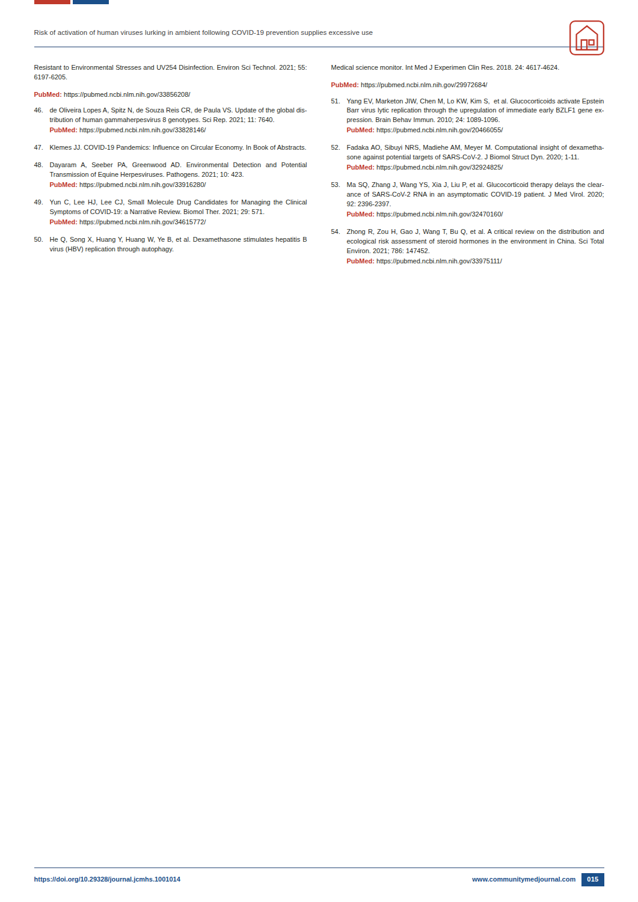Risk of activation of human viruses lurking in ambient following COVID-19 prevention supplies excessive use
Resistant to Environmental Stresses and UV254 Disinfection. Environ Sci Technol. 2021; 55: 6197-6205.
PubMed: https://pubmed.ncbi.nlm.nih.gov/33856208/
46. de Oliveira Lopes A, Spitz N, de Souza Reis CR, de Paula VS. Update of the global distribution of human gammaherpesvirus 8 genotypes. Sci Rep. 2021; 11: 7640. PubMed: https://pubmed.ncbi.nlm.nih.gov/33828146/
47. Klemes JJ. COVID-19 Pandemics: Influence on Circular Economy. In Book of Abstracts.
48. Dayaram A, Seeber PA, Greenwood AD. Environmental Detection and Potential Transmission of Equine Herpesviruses. Pathogens. 2021; 10: 423. PubMed: https://pubmed.ncbi.nlm.nih.gov/33916280/
49. Yun C, Lee HJ, Lee CJ, Small Molecule Drug Candidates for Managing the Clinical Symptoms of COVID-19: a Narrative Review. Biomol Ther. 2021; 29: 571. PubMed: https://pubmed.ncbi.nlm.nih.gov/34615772/
50. He Q, Song X, Huang Y, Huang W, Ye B, et al. Dexamethasone stimulates hepatitis B virus (HBV) replication through autophagy.
Medical science monitor. Int Med J Experimen Clin Res. 2018. 24: 4617-4624.
PubMed: https://pubmed.ncbi.nlm.nih.gov/29972684/
51. Yang EV, Marketon JIW, Chen M, Lo KW, Kim S, et al. Glucocorticoids activate Epstein Barr virus lytic replication through the upregulation of immediate early BZLF1 gene expression. Brain Behav Immun. 2010; 24: 1089-1096. PubMed: https://pubmed.ncbi.nlm.nih.gov/20466055/
52. Fadaka AO, Sibuyi NRS, Madiehe AM, Meyer M. Computational insight of dexamethasone against potential targets of SARS-CoV-2. J Biomol Struct Dyn. 2020; 1-11. PubMed: https://pubmed.ncbi.nlm.nih.gov/32924825/
53. Ma SQ, Zhang J, Wang YS, Xia J, Liu P, et al. Glucocorticoid therapy delays the clearance of SARS-CoV-2 RNA in an asymptomatic COVID-19 patient. J Med Virol. 2020; 92: 2396-2397. PubMed: https://pubmed.ncbi.nlm.nih.gov/32470160/
54. Zhong R, Zou H, Gao J, Wang T, Bu Q, et al. A critical review on the distribution and ecological risk assessment of steroid hormones in the environment in China. Sci Total Environ. 2021; 786: 147452. PubMed: https://pubmed.ncbi.nlm.nih.gov/33975111/
https://doi.org/10.29328/journal.jcmhs.1001014
www.communitymedjournal.com 015